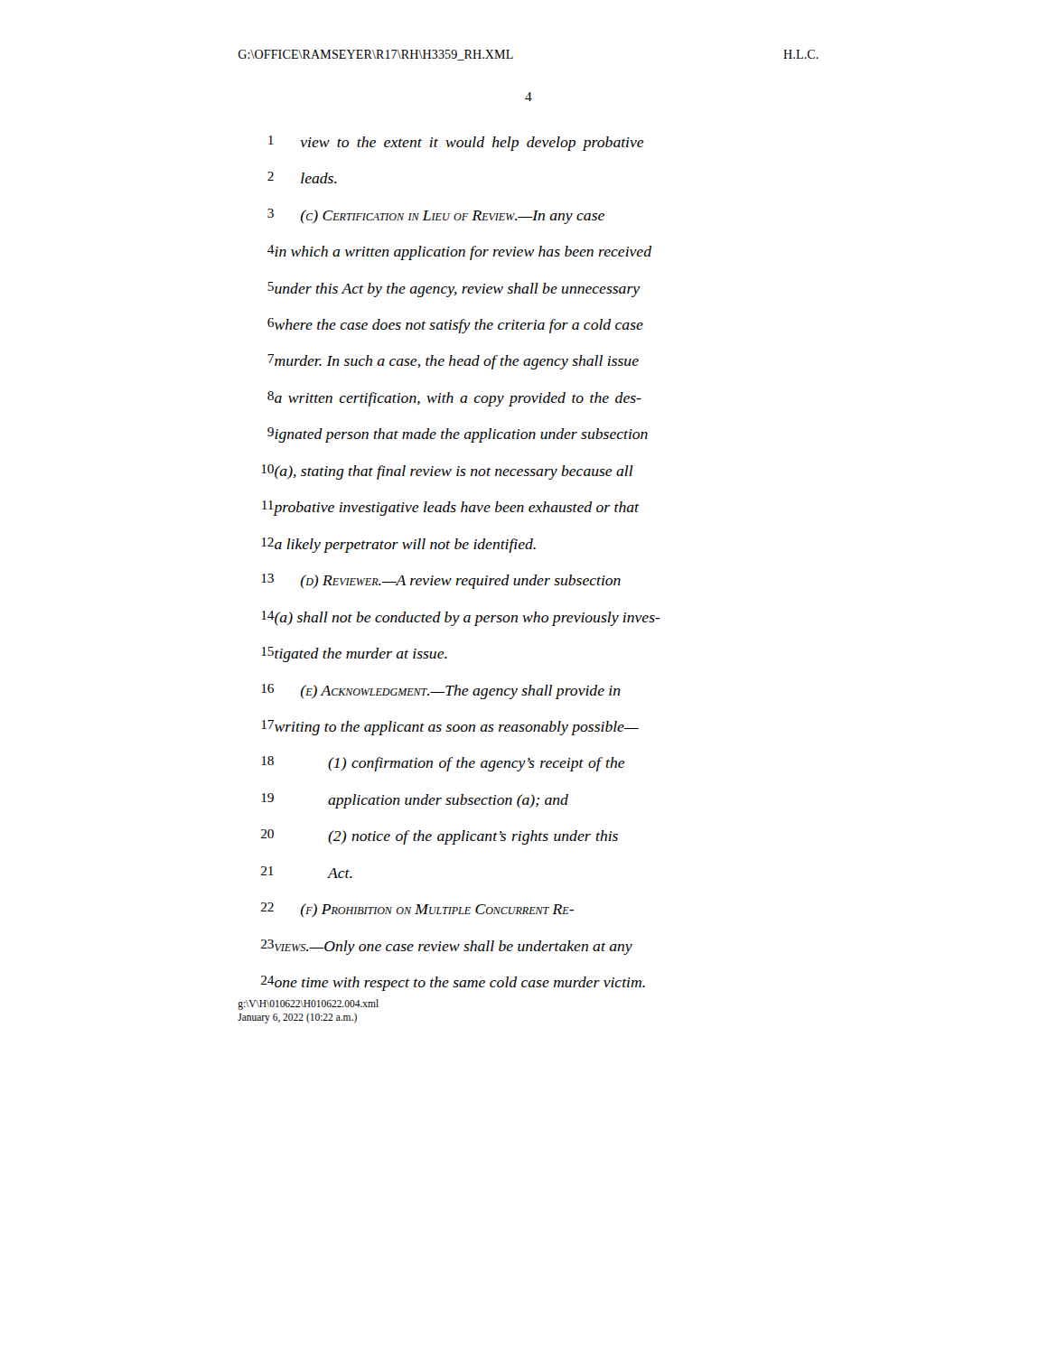G:\OFFICE\RAMSEYER\R17\RH\H3359_RH.XML
H.L.C.
4
| 1 | view to the extent it would help develop probative |
| 2 | leads. |
| 3 | (c) Certification in Lieu of Review. — In any case |
| 4 | in which a written application for review has been received |
| 5 | under this Act by the agency, review shall be unnecessary |
| 6 | where the case does not satisfy the criteria for a cold case |
| 7 | murder. In such a case, the head of the agency shall issue |
| 8 | a written certification, with a copy provided to the des- |
| 9 | ignated person that made the application under subsection |
| 10 | (a), stating that final review is not necessary because all |
| 11 | probative investigative leads have been exhausted or that |
| 12 | a likely perpetrator will not be identified. |
| 13 | (d) Reviewer. — A review required under subsection |
| 14 | (a) shall not be conducted by a person who previously inves- |
| 15 | tigated the murder at issue. |
| 16 | (e) Acknowledgment. — The agency shall provide in |
| 17 | writing to the applicant as soon as reasonably possible— |
| 18 | (1) confirmation of the agency’s receipt of the |
| 19 | application under subsection (a); and |
| 20 | (2) notice of the applicant’s rights under this |
| 21 | Act. |
| 22 | (f) Prohibition on Multiple Concurrent Re- |
| 23 | views. — Only one case review shall be undertaken at any |
| 24 | one time with respect to the same cold case murder victim. |
g:\V\H\010622\H010622.004.xml
January 6, 2022 (10:22 a.m.)